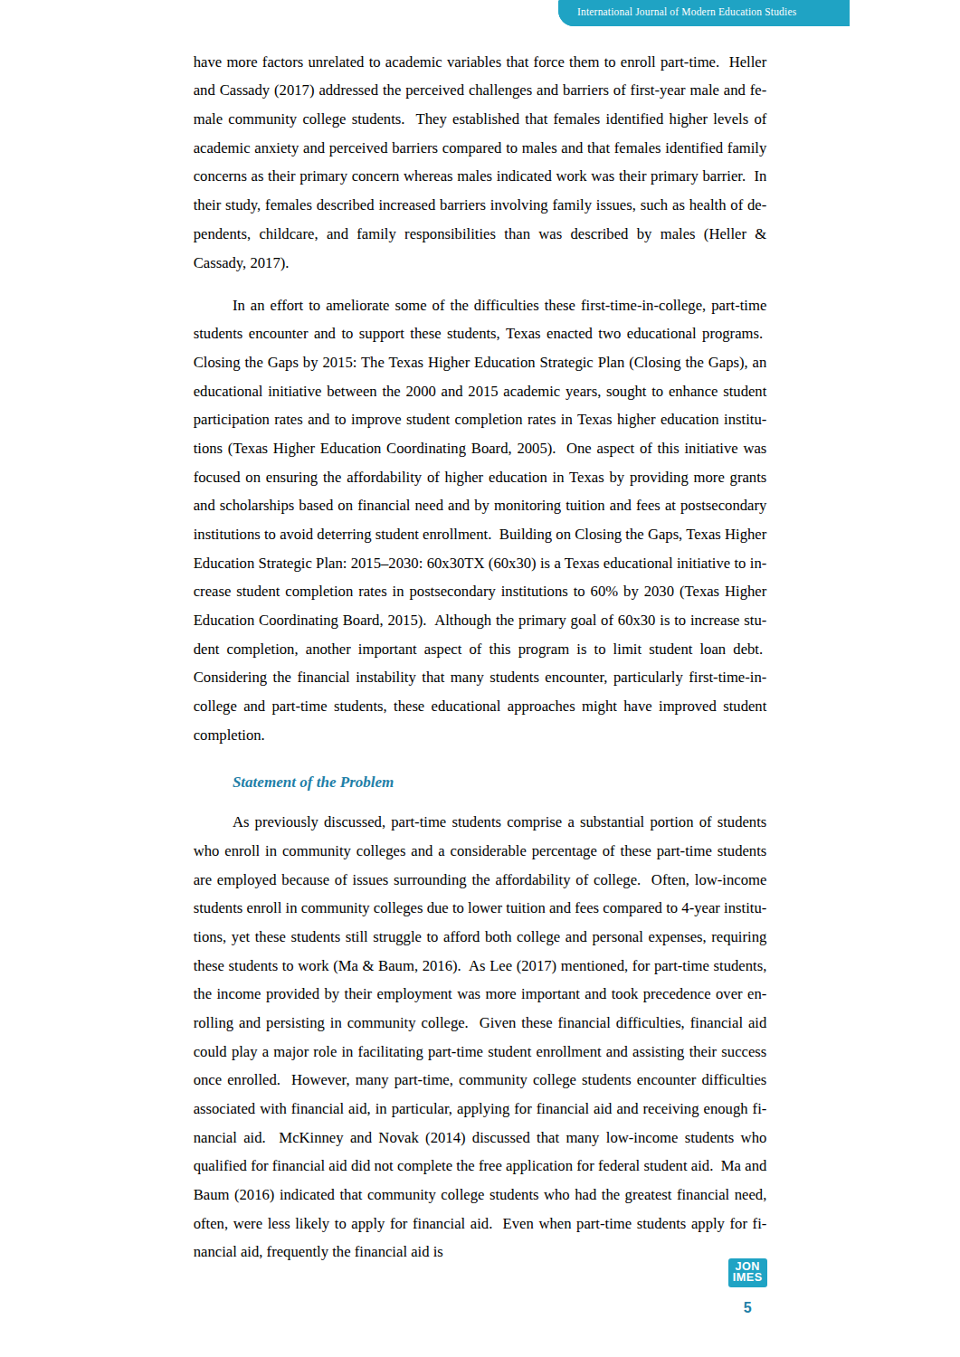International Journal of Modern Education Studies
have more factors unrelated to academic variables that force them to enroll part-time. Heller and Cassady (2017) addressed the perceived challenges and barriers of first-year male and female community college students. They established that females identified higher levels of academic anxiety and perceived barriers compared to males and that females identified family concerns as their primary concern whereas males indicated work was their primary barrier. In their study, females described increased barriers involving family issues, such as health of dependents, childcare, and family responsibilities than was described by males (Heller & Cassady, 2017).
In an effort to ameliorate some of the difficulties these first-time-in-college, part-time students encounter and to support these students, Texas enacted two educational programs. Closing the Gaps by 2015: The Texas Higher Education Strategic Plan (Closing the Gaps), an educational initiative between the 2000 and 2015 academic years, sought to enhance student participation rates and to improve student completion rates in Texas higher education institutions (Texas Higher Education Coordinating Board, 2005). One aspect of this initiative was focused on ensuring the affordability of higher education in Texas by providing more grants and scholarships based on financial need and by monitoring tuition and fees at postsecondary institutions to avoid deterring student enrollment. Building on Closing the Gaps, Texas Higher Education Strategic Plan: 2015–2030: 60x30TX (60x30) is a Texas educational initiative to increase student completion rates in postsecondary institutions to 60% by 2030 (Texas Higher Education Coordinating Board, 2015). Although the primary goal of 60x30 is to increase student completion, another important aspect of this program is to limit student loan debt. Considering the financial instability that many students encounter, particularly first-time-in-college and part-time students, these educational approaches might have improved student completion.
Statement of the Problem
As previously discussed, part-time students comprise a substantial portion of students who enroll in community colleges and a considerable percentage of these part-time students are employed because of issues surrounding the affordability of college. Often, low-income students enroll in community colleges due to lower tuition and fees compared to 4-year institutions, yet these students still struggle to afford both college and personal expenses, requiring these students to work (Ma & Baum, 2016). As Lee (2017) mentioned, for part-time students, the income provided by their employment was more important and took precedence over enrolling and persisting in community college. Given these financial difficulties, financial aid could play a major role in facilitating part-time student enrollment and assisting their success once enrolled. However, many part-time, community college students encounter difficulties associated with financial aid, in particular, applying for financial aid and receiving enough financial aid. McKinney and Novak (2014) discussed that many low-income students who qualified for financial aid did not complete the free application for federal student aid. Ma and Baum (2016) indicated that community college students who had the greatest financial need, often, were less likely to apply for financial aid. Even when part-time students apply for financial aid, frequently the financial aid is
JON IMES
5